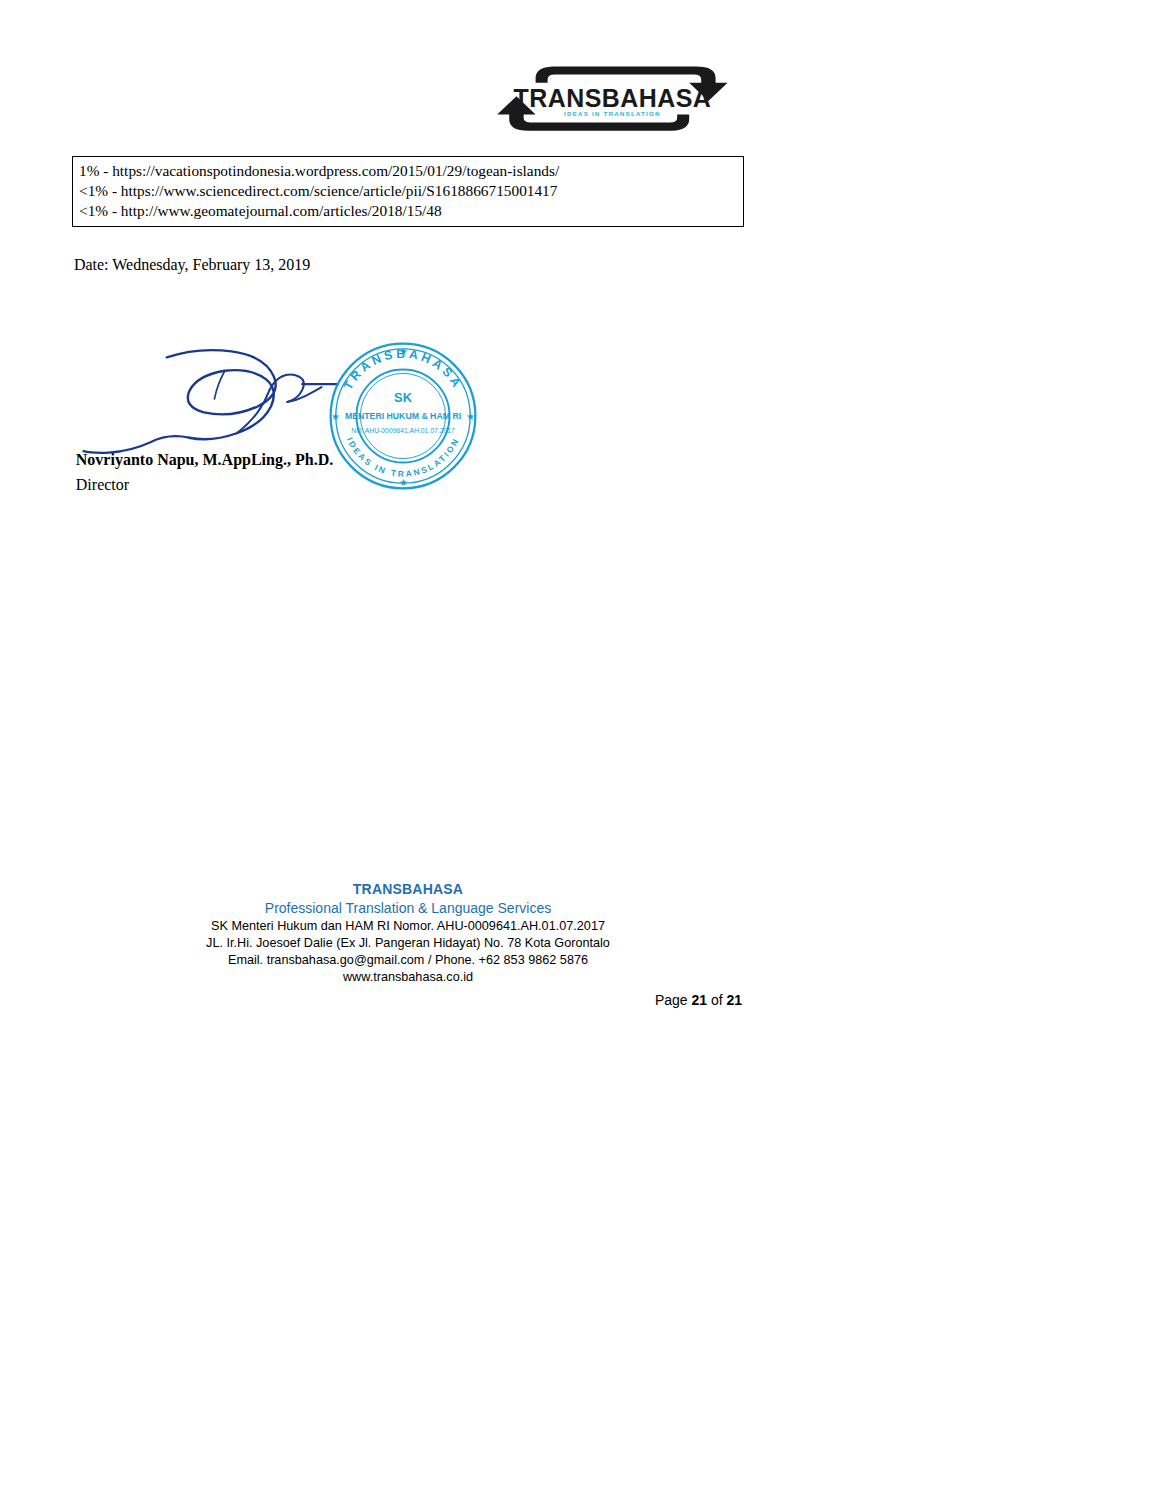TRANSBAHASA IDEAS IN TRANSLATION
1% - https://vacationspotindonesia.wordpress.com/2015/01/29/togean-islands/
<1% - https://www.sciencedirect.com/science/article/pii/S1618866715001417
<1% - http://www.geomatejournal.com/articles/2018/15/48
Date: Wednesday, February 13, 2019
TRANSBAHASA IDEAS IN TRANSLATION SK MENTERI HUKUM & HAM RI NO. AHU-0009641.AH.01.07.2017 ★ ★ ★ ★
Novriyanto Napu, M.AppLing., Ph.D.
Director
TRANSBAHASA
Professional Translation & Language Services
SK Menteri Hukum dan HAM RI Nomor. AHU-0009641.AH.01.07.2017
JL. Ir.Hi. Joesoef Dalie (Ex Jl. Pangeran Hidayat) No. 78 Kota Gorontalo
Email. transbahasa.go@gmail.com / Phone. +62 853 9862 5876
www.transbahasa.co.id
Page 21 of 21